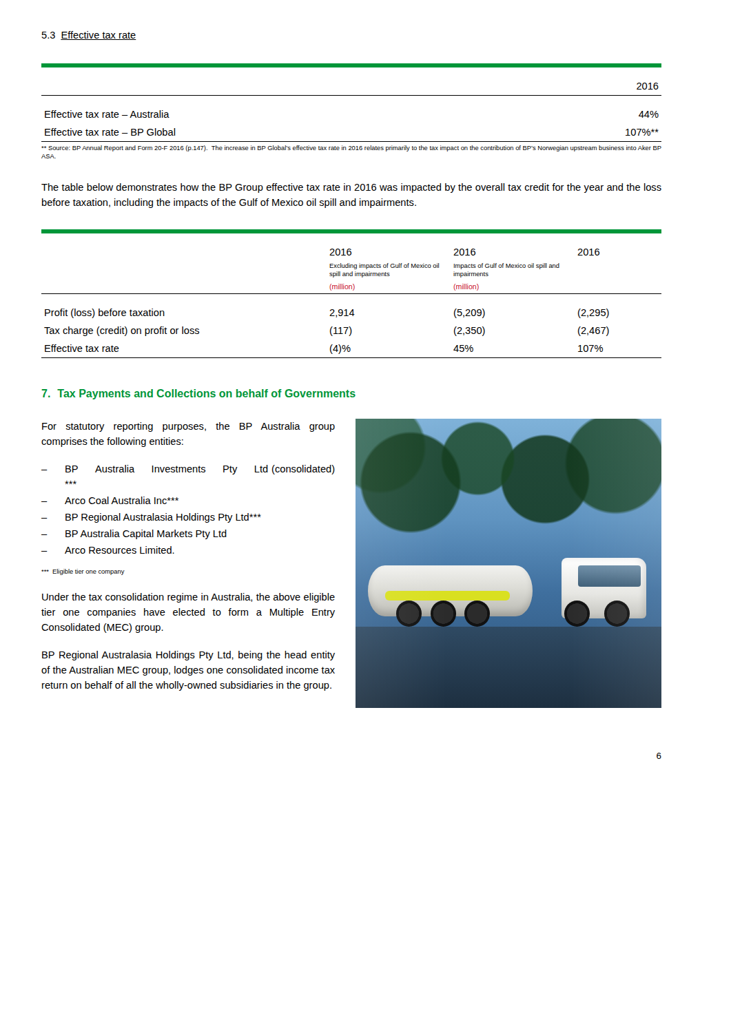5.3 Effective tax rate
| | 2016 |
| --- | --- |
| Effective tax rate – Australia | 44% |
| Effective tax rate – BP Global | 107%** |
** Source: BP Annual Report and Form 20-F 2016 (p.147). The increase in BP Global’s effective tax rate in 2016 relates primarily to the tax impact on the contribution of BP’s Norwegian upstream business into Aker BP ASA.
The table below demonstrates how the BP Group effective tax rate in 2016 was impacted by the overall tax credit for the year and the loss before taxation, including the impacts of the Gulf of Mexico oil spill and impairments.
| | 2016 | 2016 | 2016 |
| --- | --- | --- | --- |
| | Excluding impacts of Gulf of Mexico oil spill and impairments | Impacts of Gulf of Mexico oil spill and impairments | |
| | (million) | (million) | |
| Profit (loss) before taxation | 2,914 | (5,209) | (2,295) |
| Tax charge (credit) on profit or loss | (117) | (2,350) | (2,467) |
| Effective tax rate | (4)% | 45% | 107% |
7. Tax Payments and Collections on behalf of Governments
For statutory reporting purposes, the BP Australia group comprises the following entities:
BP Australia Investments Pty Ltd (consolidated) ***
Arco Coal Australia Inc***
BP Regional Australasia Holdings Pty Ltd***
BP Australia Capital Markets Pty Ltd
Arco Resources Limited.
*** Eligible tier one company
Under the tax consolidation regime in Australia, the above eligible tier one companies have elected to form a Multiple Entry Consolidated (MEC) group.
BP Regional Australasia Holdings Pty Ltd, being the head entity of the Australian MEC group, lodges one consolidated income tax return on behalf of all the wholly-owned subsidiaries in the group.
6